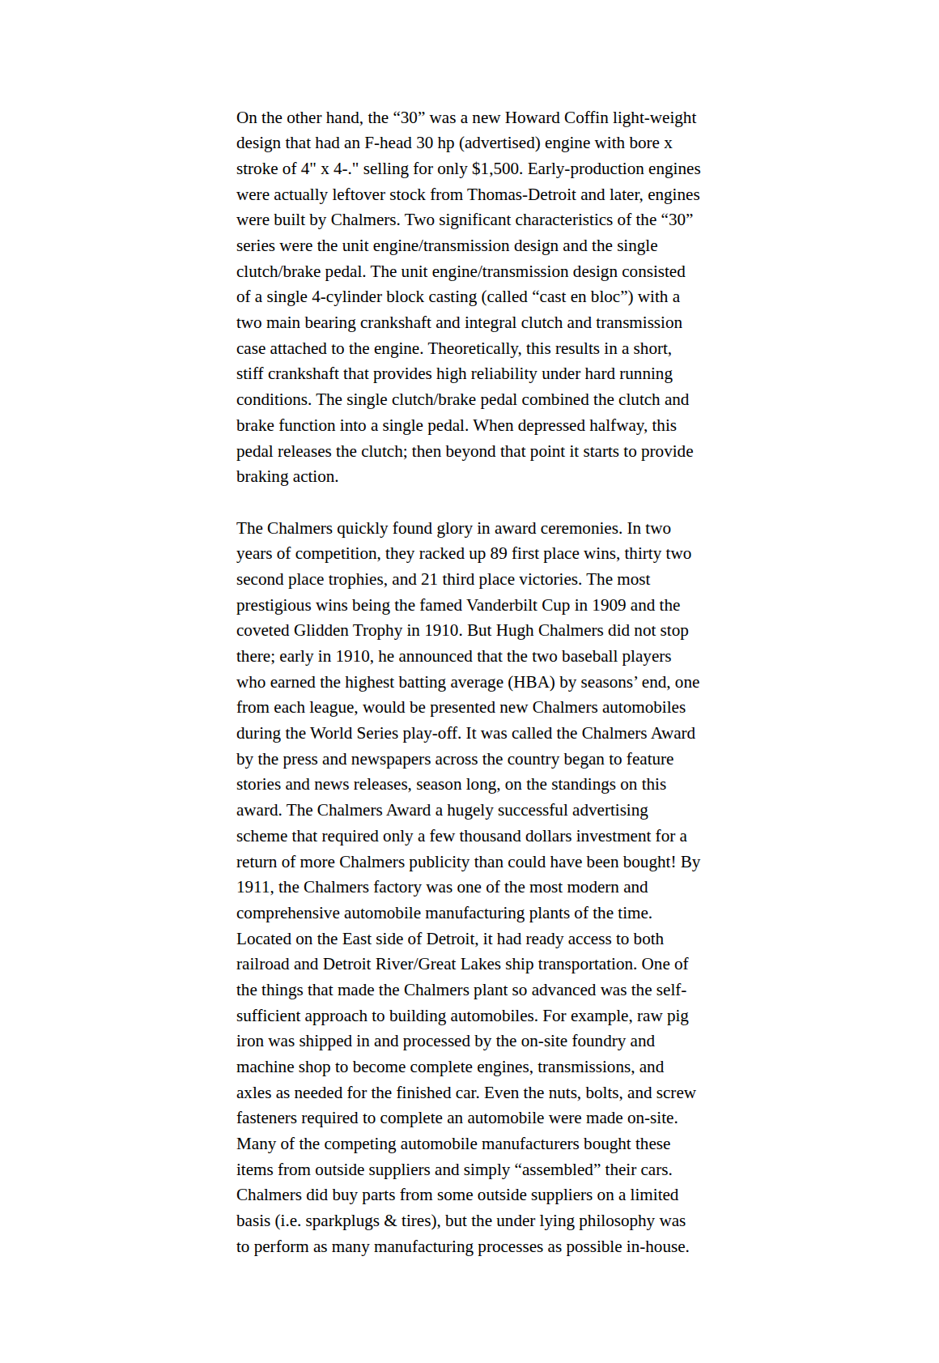On the other hand, the “30” was a new Howard Coffin light-weight design that had an F-head 30 hp (advertised) engine with bore x stroke of 4" x 4-." selling for only $1,500. Early-production engines were actually leftover stock from Thomas-Detroit and later, engines were built by Chalmers. Two significant characteristics of the “30” series were the unit engine/transmission design and the single clutch/brake pedal. The unit engine/transmission design consisted of a single 4-cylinder block casting (called “cast en bloc”) with a two main bearing crankshaft and integral clutch and transmission case attached to the engine. Theoretically, this results in a short, stiff crankshaft that provides high reliability under hard running conditions. The single clutch/brake pedal combined the clutch and brake function into a single pedal. When depressed halfway, this pedal releases the clutch; then beyond that point it starts to provide braking action.
The Chalmers quickly found glory in award ceremonies. In two years of competition, they racked up 89 first place wins, thirty two second place trophies, and 21 third place victories. The most prestigious wins being the famed Vanderbilt Cup in 1909 and the coveted Glidden Trophy in 1910. But Hugh Chalmers did not stop there; early in 1910, he announced that the two baseball players who earned the highest batting average (HBA) by seasons’ end, one from each league, would be presented new Chalmers automobiles during the World Series play-off. It was called the Chalmers Award by the press and newspapers across the country began to feature stories and news releases, season long, on the standings on this award. The Chalmers Award a hugely successful advertising scheme that required only a few thousand dollars investment for a return of more Chalmers publicity than could have been bought! By 1911, the Chalmers factory was one of the most modern and comprehensive automobile manufacturing plants of the time. Located on the East side of Detroit, it had ready access to both railroad and Detroit River/Great Lakes ship transportation. One of the things that made the Chalmers plant so advanced was the self-sufficient approach to building automobiles. For example, raw pig iron was shipped in and processed by the on-site foundry and machine shop to become complete engines, transmissions, and axles as needed for the finished car. Even the nuts, bolts, and screw fasteners required to complete an automobile were made on-site. Many of the competing automobile manufacturers bought these items from outside suppliers and simply “assembled” their cars. Chalmers did buy parts from some outside suppliers on a limited basis (i.e. sparkplugs & tires), but the under lying philosophy was to perform as many manufacturing processes as possible in-house.